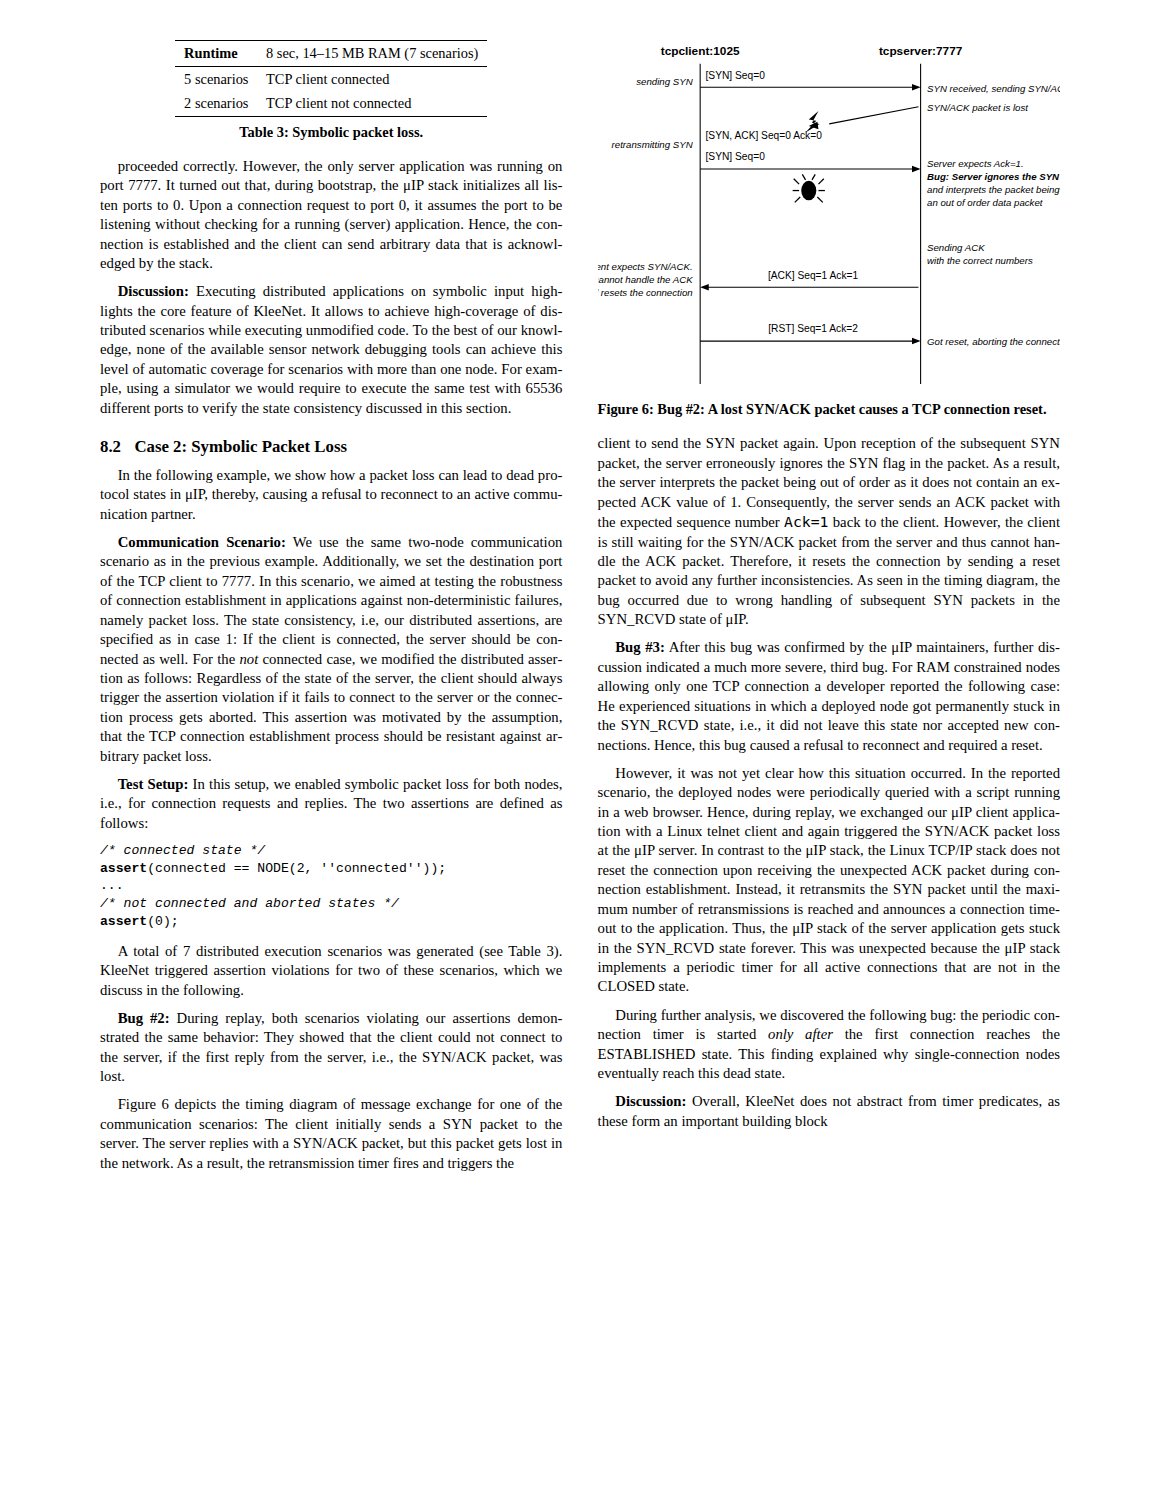| Runtime | 8 sec, 14–15 MB RAM (7 scenarios) |
| 5 scenarios | TCP client connected |
| 2 scenarios | TCP client not connected |
Table 3: Symbolic packet loss.
proceeded correctly. However, the only server application was running on port 7777. It turned out that, during bootstrap, the μIP stack initializes all listen ports to 0. Upon a connection request to port 0, it assumes the port to be listening without checking for a running (server) application. Hence, the connection is established and the client can send arbitrary data that is acknowledged by the stack.
Discussion: Executing distributed applications on symbolic input highlights the core feature of KleeNet. It allows to achieve high-coverage of distributed scenarios while executing unmodified code. To the best of our knowledge, none of the available sensor network debugging tools can achieve this level of automatic coverage for scenarios with more than one node. For example, using a simulator we would require to execute the same test with 65536 different ports to verify the state consistency discussed in this section.
8.2 Case 2: Symbolic Packet Loss
In the following example, we show how a packet loss can lead to dead protocol states in μIP, thereby, causing a refusal to reconnect to an active communication partner.
Communication Scenario: We use the same two-node communication scenario as in the previous example. Additionally, we set the destination port of the TCP client to 7777. In this scenario, we aimed at testing the robustness of connection establishment in applications against non-deterministic failures, namely packet loss. The state consistency, i.e, our distributed assertions, are specified as in case 1: If the client is connected, the server should be connected as well. For the not connected case, we modified the distributed assertion as follows: Regardless of the state of the server, the client should always trigger the assertion violation if it fails to connect to the server or the connection process gets aborted. This assertion was motivated by the assumption, that the TCP connection establishment process should be resistant against arbitrary packet loss.
Test Setup: In this setup, we enabled symbolic packet loss for both nodes, i.e., for connection requests and replies. The two assertions are defined as follows:
/* connected state */
assert(connected == NODE(2, ''connected''));
...
/* not connected and aborted states */
assert(0);
A total of 7 distributed execution scenarios was generated (see Table 3). KleeNet triggered assertion violations for two of these scenarios, which we discuss in the following.
Bug #2: During replay, both scenarios violating our assertions demonstrated the same behavior: They showed that the client could not connect to the server, if the first reply from the server, i.e., the SYN/ACK packet, was lost.
Figure 6 depicts the timing diagram of message exchange for one of the communication scenarios: The client initially sends a SYN packet to the server. The server replies with a SYN/ACK packet, but this packet gets lost in the network. As a result, the retransmission timer fires and triggers the
tcpclient:1025 tcpserver:7777 [SYN] Seq=0 sending SYN SYN received, sending SYN/ACK [SYN, ACK] Seq=0 Ack=0 SYN/ACK packet is lost retransmitting SYN [SYN] Seq=0 Server expects Ack=1. Bug: Server ignores the SYN flag and interprets the packet being an out of order data packet Sending ACK with the correct numbers [ACK] Seq=1 Ack=1 Client expects SYN/ACK. It cannot handle the ACK and resets the connection [RST] Seq=1 Ack=2 Got reset, aborting the connection
Figure 6: Bug #2: A lost SYN/ACK packet causes a TCP connection reset.
client to send the SYN packet again. Upon reception of the subsequent SYN packet, the server erroneously ignores the SYN flag in the packet. As a result, the server interprets the packet being out of order as it does not contain an expected ACK value of 1. Consequently, the server sends an ACK packet with the expected sequence number Ack=1 back to the client. However, the client is still waiting for the SYN/ACK packet from the server and thus cannot handle the ACK packet. Therefore, it resets the connection by sending a reset packet to avoid any further inconsistencies. As seen in the timing diagram, the bug occurred due to wrong handling of subsequent SYN packets in the SYN_RCVD state of μIP.
Bug #3: After this bug was confirmed by the μIP maintainers, further discussion indicated a much more severe, third bug. For RAM constrained nodes allowing only one TCP connection a developer reported the following case: He experienced situations in which a deployed node got permanently stuck in the SYN_RCVD state, i.e., it did not leave this state nor accepted new connections. Hence, this bug caused a refusal to reconnect and required a reset.
However, it was not yet clear how this situation occurred. In the reported scenario, the deployed nodes were periodically queried with a script running in a web browser. Hence, during replay, we exchanged our μIP client application with a Linux telnet client and again triggered the SYN/ACK packet loss at the μIP server. In contrast to the μIP stack, the Linux TCP/IP stack does not reset the connection upon receiving the unexpected ACK packet during connection establishment. Instead, it retransmits the SYN packet until the maximum number of retransmissions is reached and announces a connection timeout to the application. Thus, the μIP stack of the server application gets stuck in the SYN_RCVD state forever. This was unexpected because the μIP stack implements a periodic timer for all active connections that are not in the CLOSED state.
During further analysis, we discovered the following bug: the periodic connection timer is started only after the first connection reaches the ESTABLISHED state. This finding explained why single-connection nodes eventually reach this dead state.
Discussion: Overall, KleeNet does not abstract from timer predicates, as these form an important building block